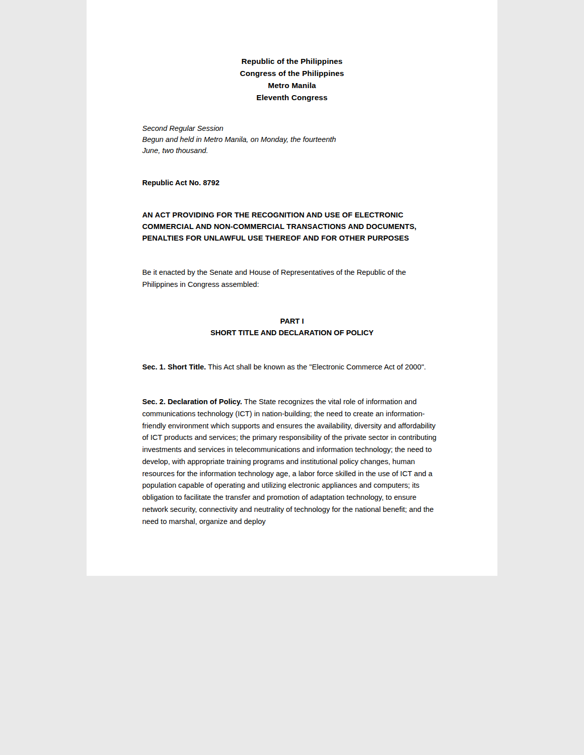Republic of the Philippines
Congress of the Philippines
Metro Manila
Eleventh Congress
Second Regular Session
Begun and held in Metro Manila, on Monday, the fourteenth
June, two thousand.
Republic Act No. 8792
AN ACT PROVIDING FOR THE RECOGNITION AND USE OF ELECTRONIC COMMERCIAL AND NON-COMMERCIAL TRANSACTIONS AND DOCUMENTS, PENALTIES FOR UNLAWFUL USE THEREOF AND FOR OTHER PURPOSES
Be it enacted by the Senate and House of Representatives of the Republic of the Philippines in Congress assembled:
PART I
SHORT TITLE AND DECLARATION OF POLICY
Sec. 1. Short Title. This Act shall be known as the "Electronic Commerce Act of 2000".
Sec. 2. Declaration of Policy. The State recognizes the vital role of information and communications technology (ICT) in nation-building; the need to create an information-friendly environment which supports and ensures the availability, diversity and affordability of ICT products and services; the primary responsibility of the private sector in contributing investments and services in telecommunications and information technology; the need to develop, with appropriate training programs and institutional policy changes, human resources for the information technology age, a labor force skilled in the use of ICT and a population capable of operating and utilizing electronic appliances and computers; its obligation to facilitate the transfer and promotion of adaptation technology, to ensure network security, connectivity and neutrality of technology for the national benefit; and the need to marshal, organize and deploy